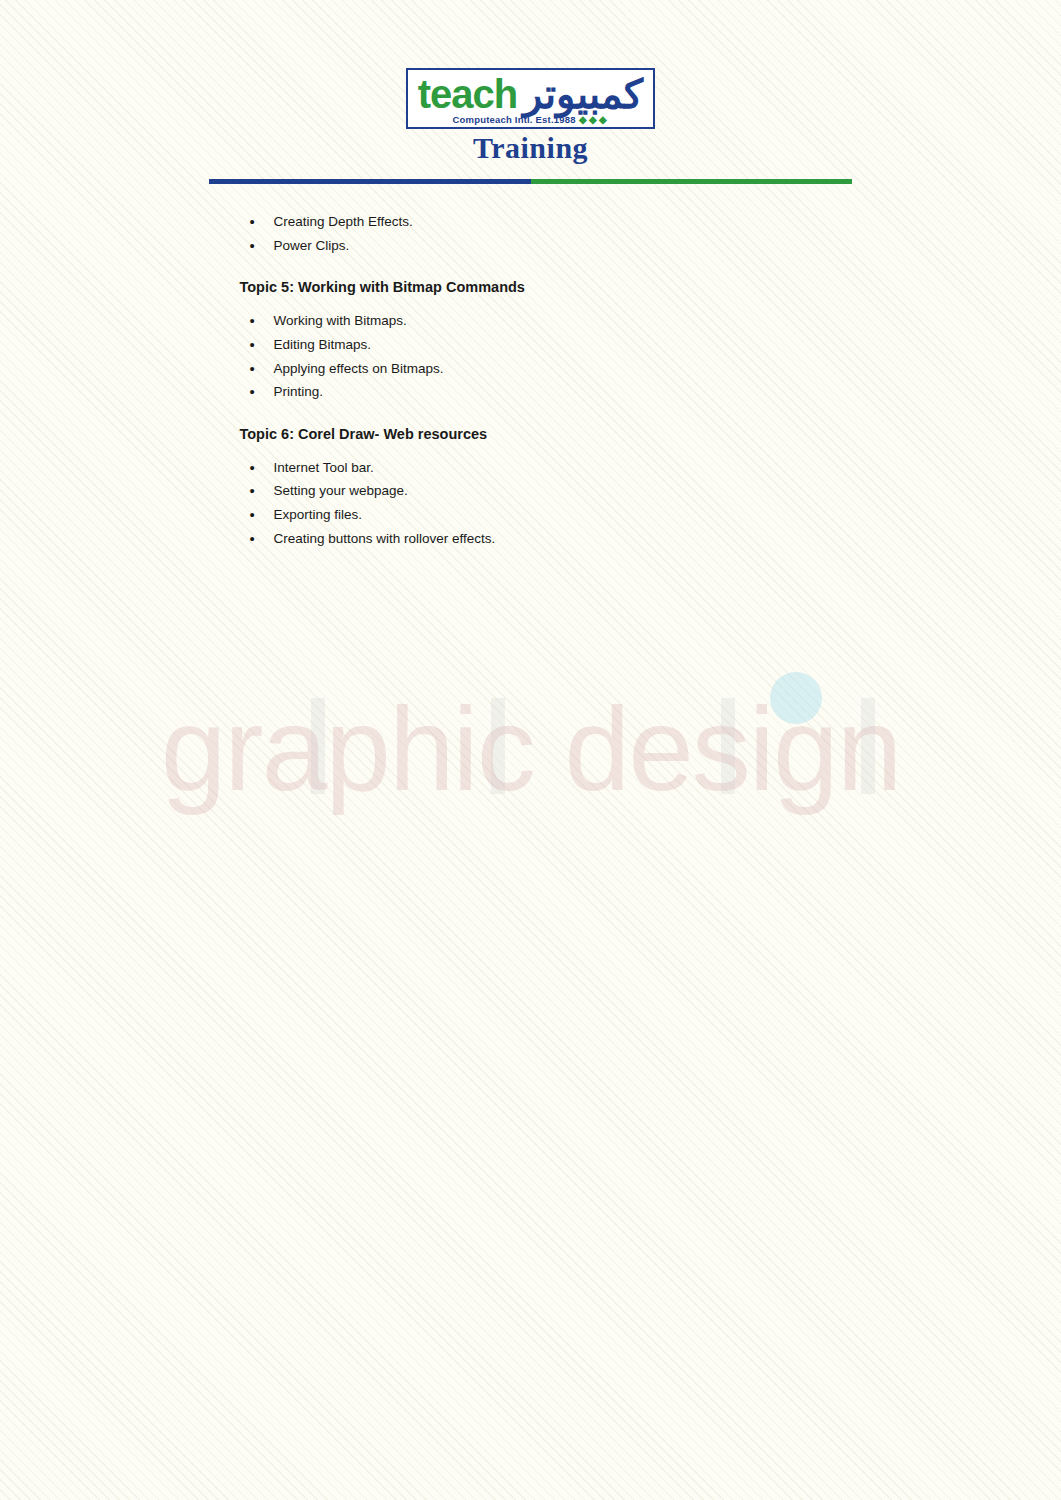teach كمبيوتر
Computeach Intl. Est.1988 ◆◆◆
Training
Creating Depth Effects.
Power Clips.
Topic 5: Working with Bitmap Commands
Working with Bitmaps.
Editing Bitmaps.
Applying effects on Bitmaps.
Printing.
Topic 6: Corel Draw- Web resources
Internet Tool bar.
Setting your webpage.
Exporting files.
Creating buttons with rollover effects.
graphic design